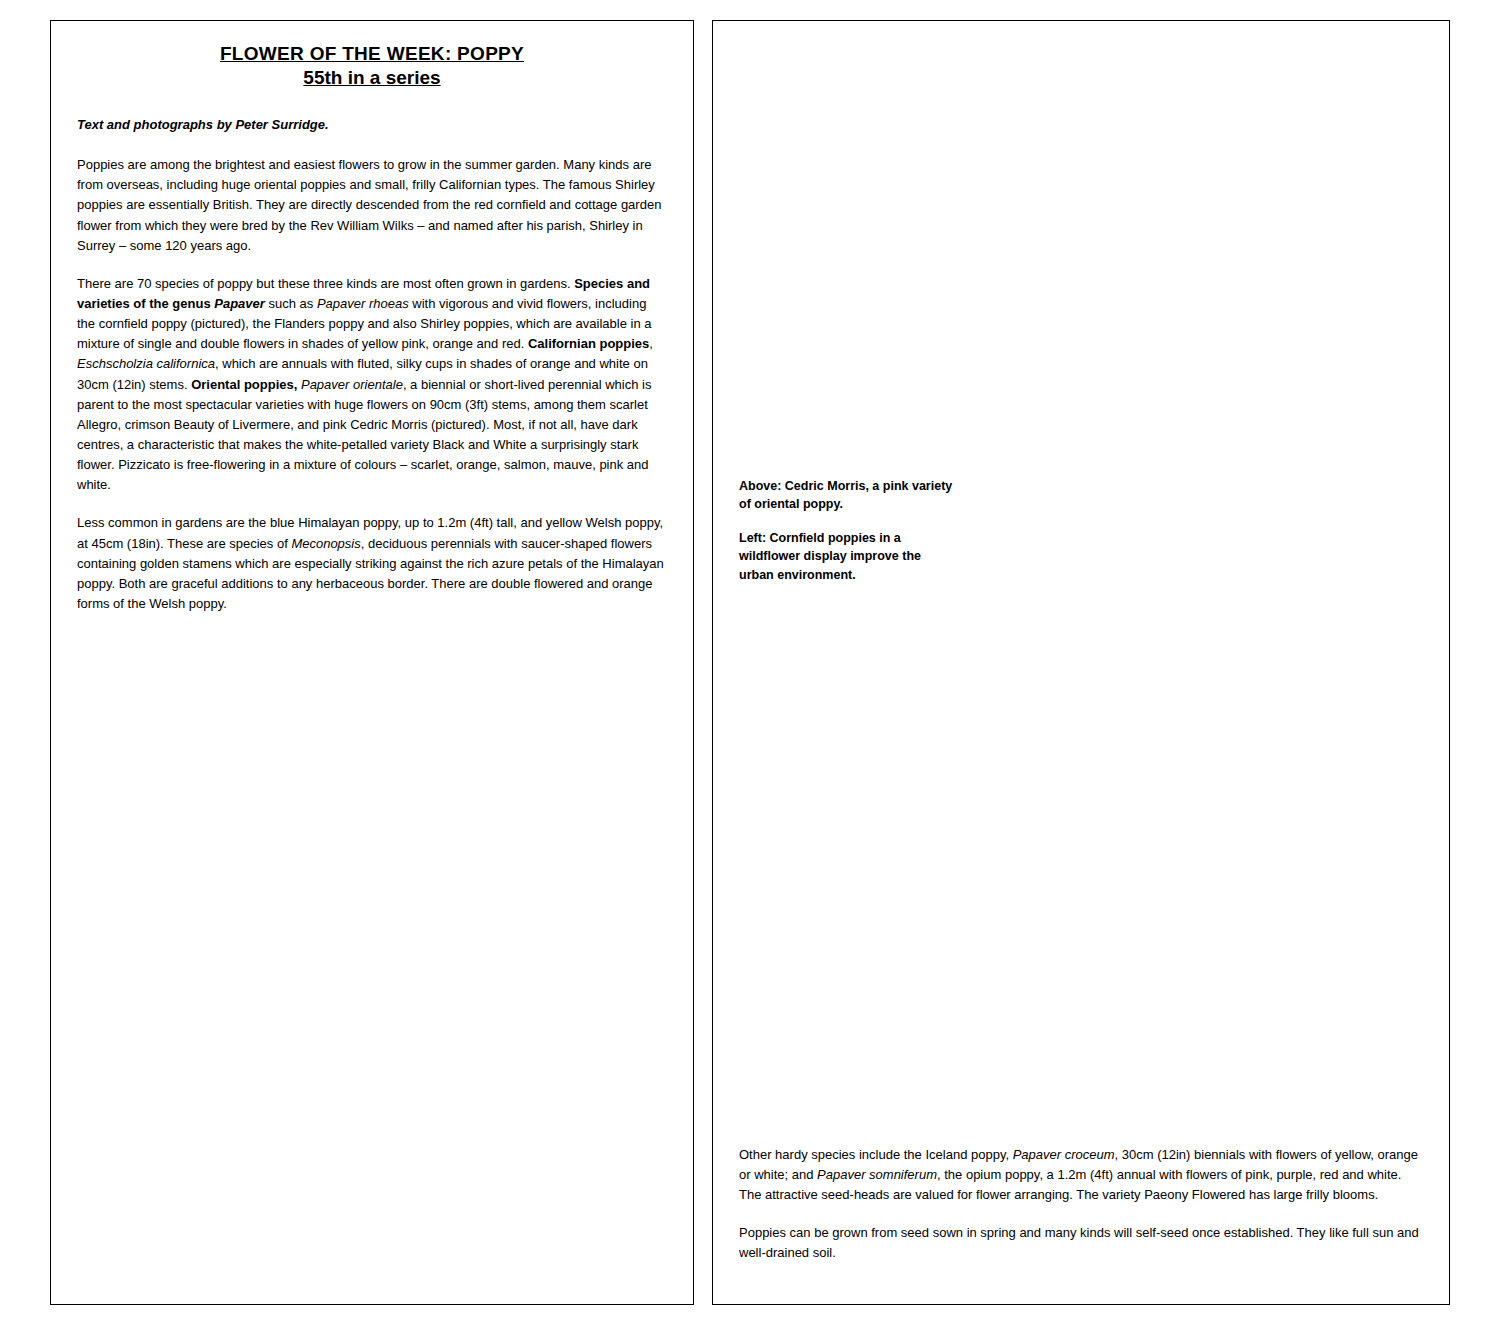FLOWER OF THE WEEK: POPPY
55th in a series
Text and photographs by Peter Surridge.
Poppies are among the brightest and easiest flowers to grow in the summer garden. Many kinds are from overseas, including huge oriental poppies and small, frilly Californian types. The famous Shirley poppies are essentially British. They are directly descended from the red cornfield and cottage garden flower from which they were bred by the Rev William Wilks – and named after his parish, Shirley in Surrey – some 120 years ago.
There are 70 species of poppy but these three kinds are most often grown in gardens. Species and varieties of the genus Papaver such as Papaver rhoeas with vigorous and vivid flowers, including the cornfield poppy (pictured), the Flanders poppy and also Shirley poppies, which are available in a mixture of single and double flowers in shades of yellow pink, orange and red. Californian poppies, Eschscholzia californica, which are annuals with fluted, silky cups in shades of orange and white on 30cm (12in) stems. Oriental poppies, Papaver orientale, a biennial or short-lived perennial which is parent to the most spectacular varieties with huge flowers on 90cm (3ft) stems, among them scarlet Allegro, crimson Beauty of Livermere, and pink Cedric Morris (pictured). Most, if not all, have dark centres, a characteristic that makes the white-petalled variety Black and White a surprisingly stark flower. Pizzicato is free-flowering in a mixture of colours – scarlet, orange, salmon, mauve, pink and white.
Less common in gardens are the blue Himalayan poppy, up to 1.2m (4ft) tall, and yellow Welsh poppy, at 45cm (18in). These are species of Meconopsis, deciduous perennials with saucer-shaped flowers containing golden stamens which are especially striking against the rich azure petals of the Himalayan poppy. Both are graceful additions to any herbaceous border. There are double flowered and orange forms of the Welsh poppy.
Above: Cedric Morris, a pink variety
of oriental poppy.
Left: Cornfield poppies in a
wildflower display improve the
urban environment.
Other hardy species include the Iceland poppy, Papaver croceum, 30cm (12in) biennials with flowers of yellow, orange or white; and Papaver somniferum, the opium poppy, a 1.2m (4ft) annual with flowers of pink, purple, red and white. The attractive seed-heads are valued for flower arranging. The variety Paeony Flowered has large frilly blooms.
Poppies can be grown from seed sown in spring and many kinds will self-seed once established. They like full sun and well-drained soil.